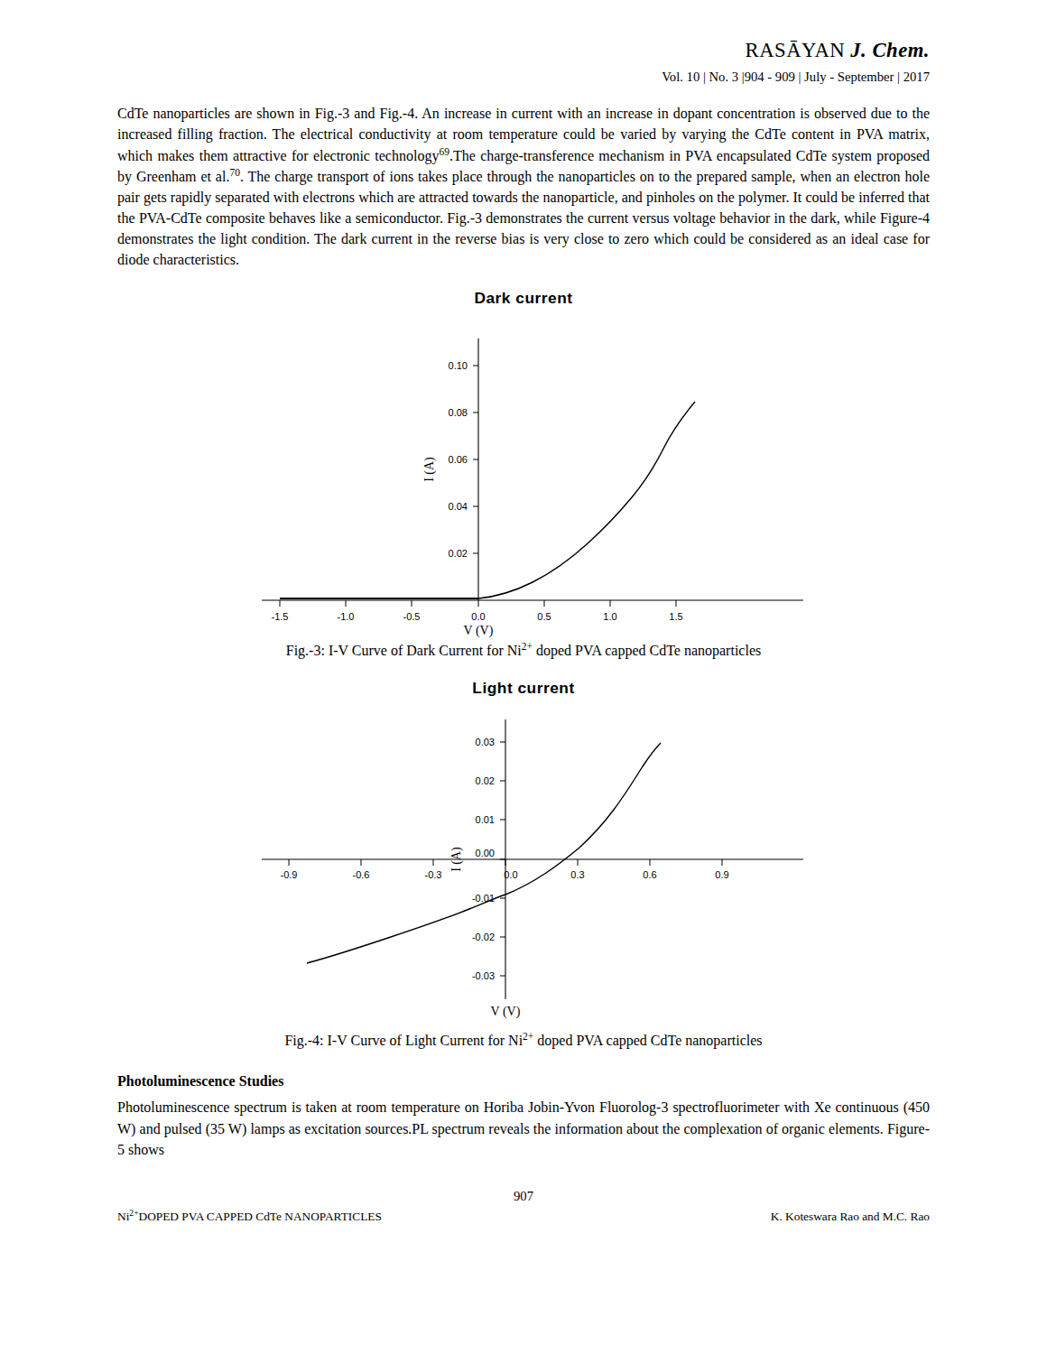RASĀYAN J. Chem.
Vol. 10 | No. 3 |904 - 909 | July - September | 2017
CdTe nanoparticles are shown in Fig.-3 and Fig.-4. An increase in current with an increase in dopant concentration is observed due to the increased filling fraction. The electrical conductivity at room temperature could be varied by varying the CdTe content in PVA matrix, which makes them attractive for electronic technology69.The charge-transference mechanism in PVA encapsulated CdTe system proposed by Greenham et al.70. The charge transport of ions takes place through the nanoparticles on to the prepared sample, when an electron hole pair gets rapidly separated with electrons which are attracted towards the nanoparticle, and pinholes on the polymer. It could be inferred that the PVA-CdTe composite behaves like a semiconductor. Fig.-3 demonstrates the current versus voltage behavior in the dark, while Figure-4 demonstrates the light condition. The dark current in the reverse bias is very close to zero which could be considered as an ideal case for diode characteristics.
Dark current
0.10 0.08 0.06 0.04 0.02 -1.5 -1.0 -0.5 0.0 0.5 1.0 1.5 V (V) I (A)
Fig.-3: I-V Curve of Dark Current for Ni2+ doped PVA capped CdTe nanoparticles
Light current
0.03 0.02 0.01 0.00 -0.01 -0.02 -0.03 -0.9 -0.6 -0.3 0.0 0.3 0.6 0.9 V (V) I (A)
Fig.-4: I-V Curve of Light Current for Ni2+ doped PVA capped CdTe nanoparticles
Photoluminescence Studies
Photoluminescence spectrum is taken at room temperature on Horiba Jobin-Yvon Fluorolog-3 spectrofluorimeter with Xe continuous (450 W) and pulsed (35 W) lamps as excitation sources.PL spectrum reveals the information about the complexation of organic elements. Figure-5 shows
907
Ni2+DOPED PVA CAPPED CdTe NANOPARTICLES
K. Koteswara Rao and M.C. Rao